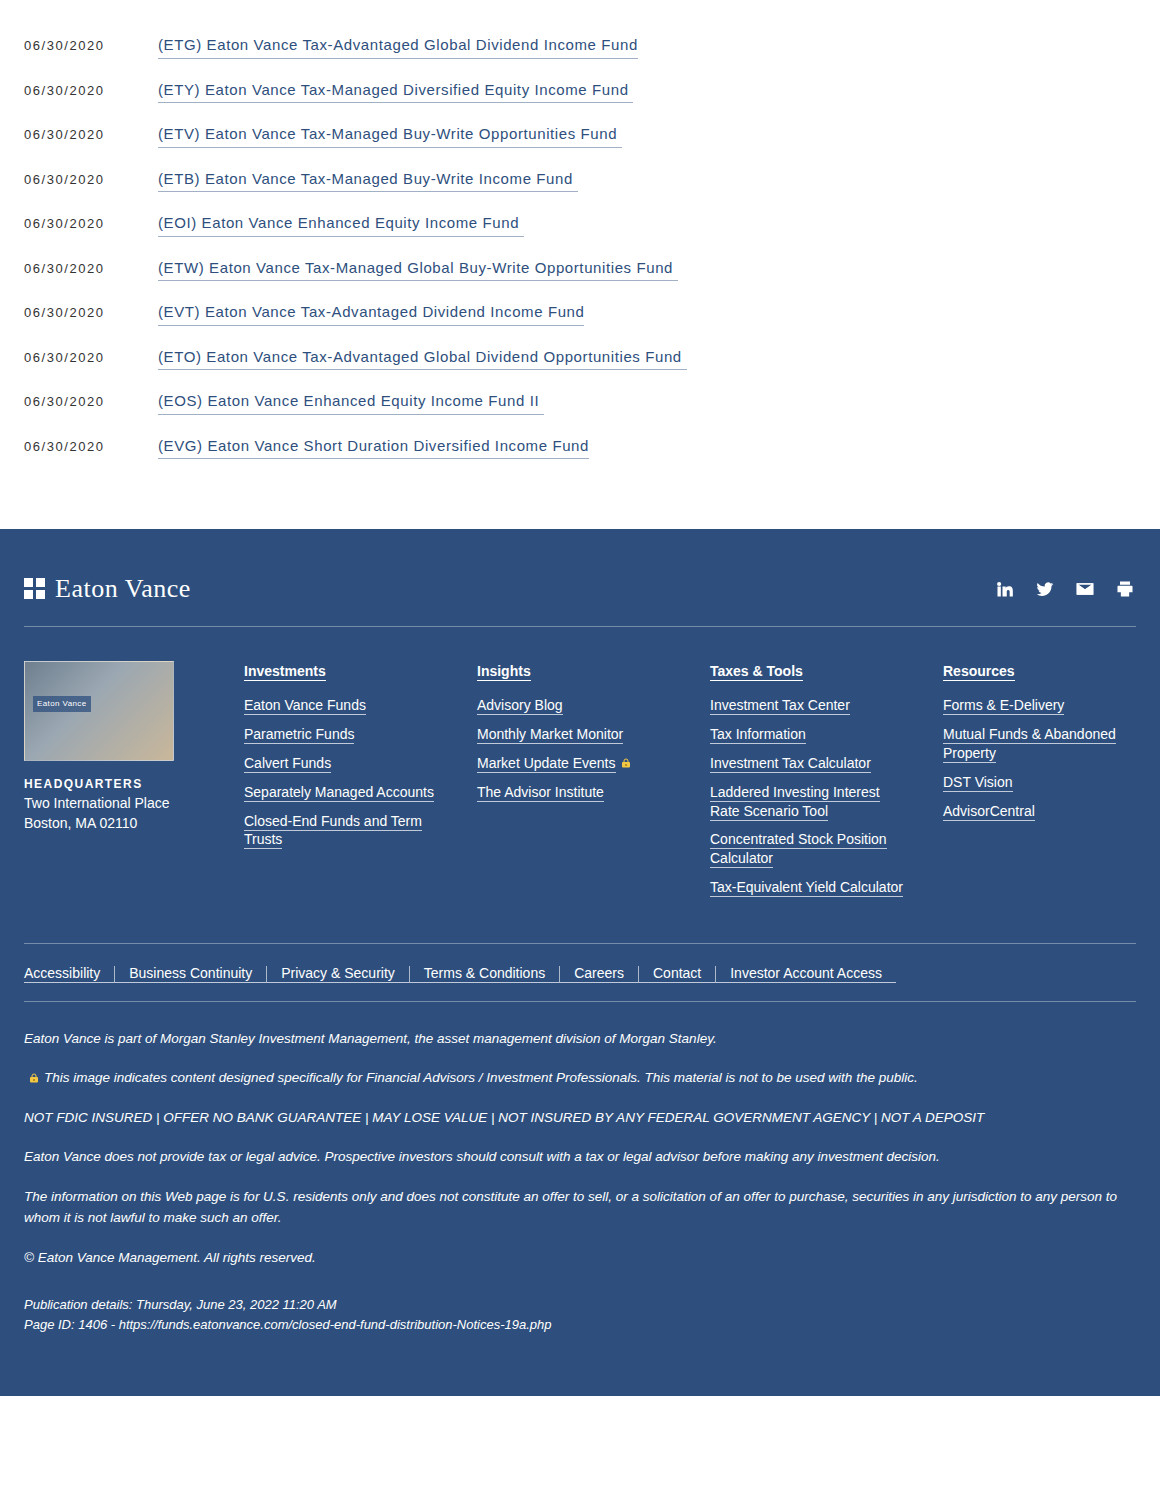06/30/2020
(ETG) Eaton Vance Tax-Advantaged Global Dividend Income Fund
06/30/2020
(ETY) Eaton Vance Tax-Managed Diversified Equity Income Fund
06/30/2020
(ETV) Eaton Vance Tax-Managed Buy-Write Opportunities Fund
06/30/2020
(ETB) Eaton Vance Tax-Managed Buy-Write Income Fund
06/30/2020
(EOI) Eaton Vance Enhanced Equity Income Fund
06/30/2020
(ETW) Eaton Vance Tax-Managed Global Buy-Write Opportunities Fund
06/30/2020
(EVT) Eaton Vance Tax-Advantaged Dividend Income Fund
06/30/2020
(ETO) Eaton Vance Tax-Advantaged Global Dividend Opportunities Fund
06/30/2020
(EOS) Eaton Vance Enhanced Equity Income Fund II
06/30/2020
(EVG) Eaton Vance Short Duration Diversified Income Fund
Eaton Vance
HEADQUARTERS
Two International Place
Boston, MA 02110
Investments
Eaton Vance Funds
Parametric Funds
Calvert Funds
Separately Managed Accounts
Closed-End Funds and Term Trusts
Insights
Advisory Blog
Monthly Market Monitor
Market Update Events
The Advisor Institute
Taxes & Tools
Investment Tax Center
Tax Information
Investment Tax Calculator
Laddered Investing Interest Rate Scenario Tool
Concentrated Stock Position Calculator
Tax-Equivalent Yield Calculator
Resources
Forms & E-Delivery
Mutual Funds & Abandoned Property
DST Vision
AdvisorCentral
Accessibility Business Continuity Privacy & Security Terms & Conditions Careers Contact Investor Account Access
Eaton Vance is part of Morgan Stanley Investment Management, the asset management division of Morgan Stanley.
This image indicates content designed specifically for Financial Advisors / Investment Professionals. This material is not to be used with the public.
NOT FDIC INSURED | OFFER NO BANK GUARANTEE | MAY LOSE VALUE | NOT INSURED BY ANY FEDERAL GOVERNMENT AGENCY | NOT A DEPOSIT
Eaton Vance does not provide tax or legal advice. Prospective investors should consult with a tax or legal advisor before making any investment decision.
The information on this Web page is for U.S. residents only and does not constitute an offer to sell, or a solicitation of an offer to purchase, securities in any jurisdiction to any person to whom it is not lawful to make such an offer.
© Eaton Vance Management. All rights reserved.
Publication details: Thursday, June 23, 2022 11:20 AM
Page ID: 1406 - https://funds.eatonvance.com/closed-end-fund-distribution-Notices-19a.php